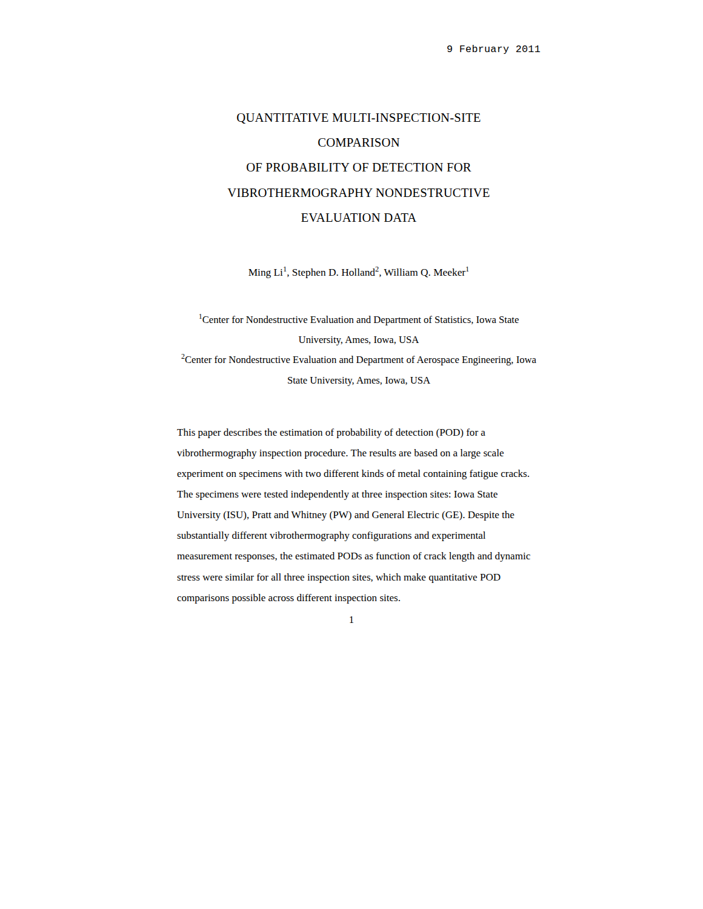9 February 2011
Quantitative Multi-Inspection-Site Comparison
of Probability of Detection for
Vibrothermography Nondestructive
Evaluation Data
Ming Li1, Stephen D. Holland2, William Q. Meeker1
1Center for Nondestructive Evaluation and Department of Statistics, Iowa State
University, Ames, Iowa, USA
2Center for Nondestructive Evaluation and Department of Aerospace Engineering, Iowa
State University, Ames, Iowa, USA
This paper describes the estimation of probability of detection (POD) for a vibrothermography inspection procedure. The results are based on a large scale experiment on specimens with two different kinds of metal containing fatigue cracks. The specimens were tested independently at three inspection sites: Iowa State University (ISU), Pratt and Whitney (PW) and General Electric (GE). Despite the substantially different vibrothermography configurations and experimental measurement responses, the estimated PODs as function of crack length and dynamic stress were similar for all three inspection sites, which make quantitative POD comparisons possible across different inspection sites.
1